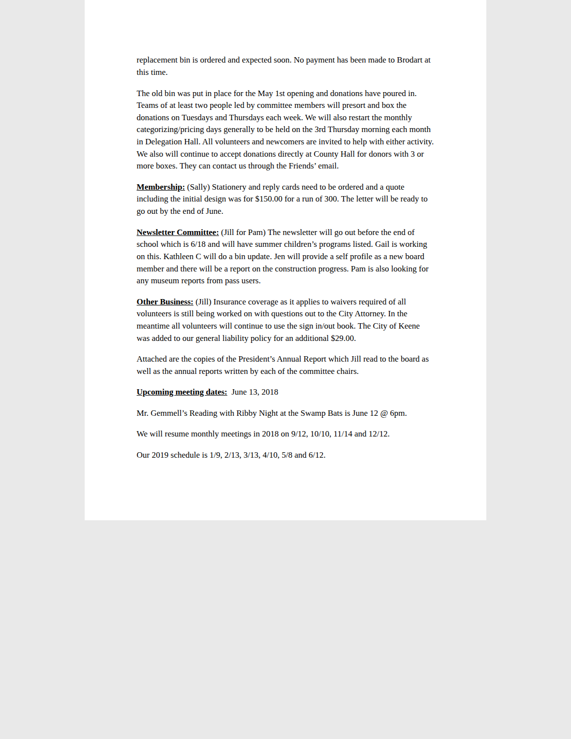replacement bin is ordered and expected soon. No payment has been made to Brodart at this time.
The old bin was put in place for the May 1st opening and donations have poured in. Teams of at least two people led by committee members will presort and box the donations on Tuesdays and Thursdays each week. We will also restart the monthly categorizing/pricing days generally to be held on the 3rd Thursday morning each month in Delegation Hall. All volunteers and newcomers are invited to help with either activity.
We also will continue to accept donations directly at County Hall for donors with 3 or more boxes. They can contact us through the Friends’ email.
Membership: (Sally) Stationery and reply cards need to be ordered and a quote including the initial design was for $150.00 for a run of 300. The letter will be ready to go out by the end of June.
Newsletter Committee: (Jill for Pam) The newsletter will go out before the end of school which is 6/18 and will have summer children’s programs listed. Gail is working on this. Kathleen C will do a bin update. Jen will provide a self profile as a new board member and there will be a report on the construction progress. Pam is also looking for any museum reports from pass users.
Other Business: (Jill) Insurance coverage as it applies to waivers required of all volunteers is still being worked on with questions out to the City Attorney. In the meantime all volunteers will continue to use the sign in/out book. The City of Keene was added to our general liability policy for an additional $29.00.
Attached are the copies of the President’s Annual Report which Jill read to the board as well as the annual reports written by each of the committee chairs.
Upcoming meeting dates: June 13, 2018
Mr. Gemmell’s Reading with Ribby Night at the Swamp Bats is June 12 @ 6pm.
We will resume monthly meetings in 2018 on 9/12, 10/10, 11/14 and 12/12.
Our 2019 schedule is 1/9, 2/13, 3/13, 4/10, 5/8 and 6/12.